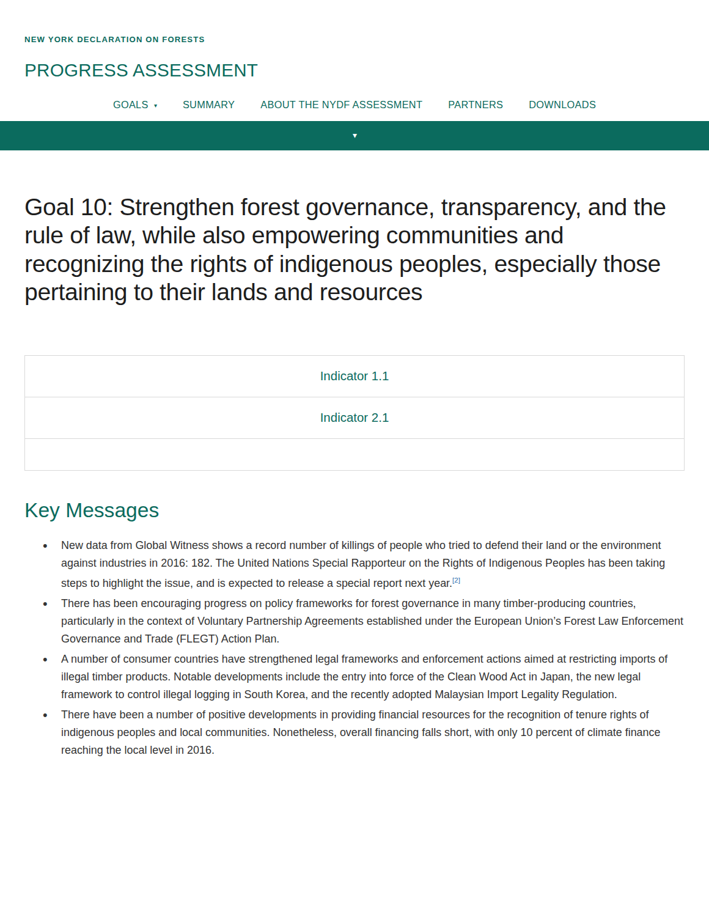NEW YORK DECLARATION ON FORESTS
PROGRESS ASSESSMENT
GOALS ▾
SUMMARY
ABOUT THE NYDF ASSESSMENT
PARTNERS
DOWNLOADS
▾
Goal 10: Strengthen forest governance, transparency, and the rule of law, while also empowering communities and recognizing the rights of indigenous peoples, especially those pertaining to their lands and resources
| Indicator 1.1 |
| Indicator 2.1 |
Key Messages
New data from Global Witness shows a record number of killings of people who tried to defend their land or the environment against industries in 2016: 182. The United Nations Special Rapporteur on the Rights of Indigenous Peoples has been taking steps to highlight the issue, and is expected to release a special report next year.[2]
There has been encouraging progress on policy frameworks for forest governance in many timber-producing countries, particularly in the context of Voluntary Partnership Agreements established under the European Union’s Forest Law Enforcement Governance and Trade (FLEGT) Action Plan.
A number of consumer countries have strengthened legal frameworks and enforcement actions aimed at restricting imports of illegal timber products. Notable developments include the entry into force of the Clean Wood Act in Japan, the new legal framework to control illegal logging in South Korea, and the recently adopted Malaysian Import Legality Regulation.
There have been a number of positive developments in providing financial resources for the recognition of tenure rights of indigenous peoples and local communities. Nonetheless, overall financing falls short, with only 10 percent of climate finance reaching the local level in 2016.